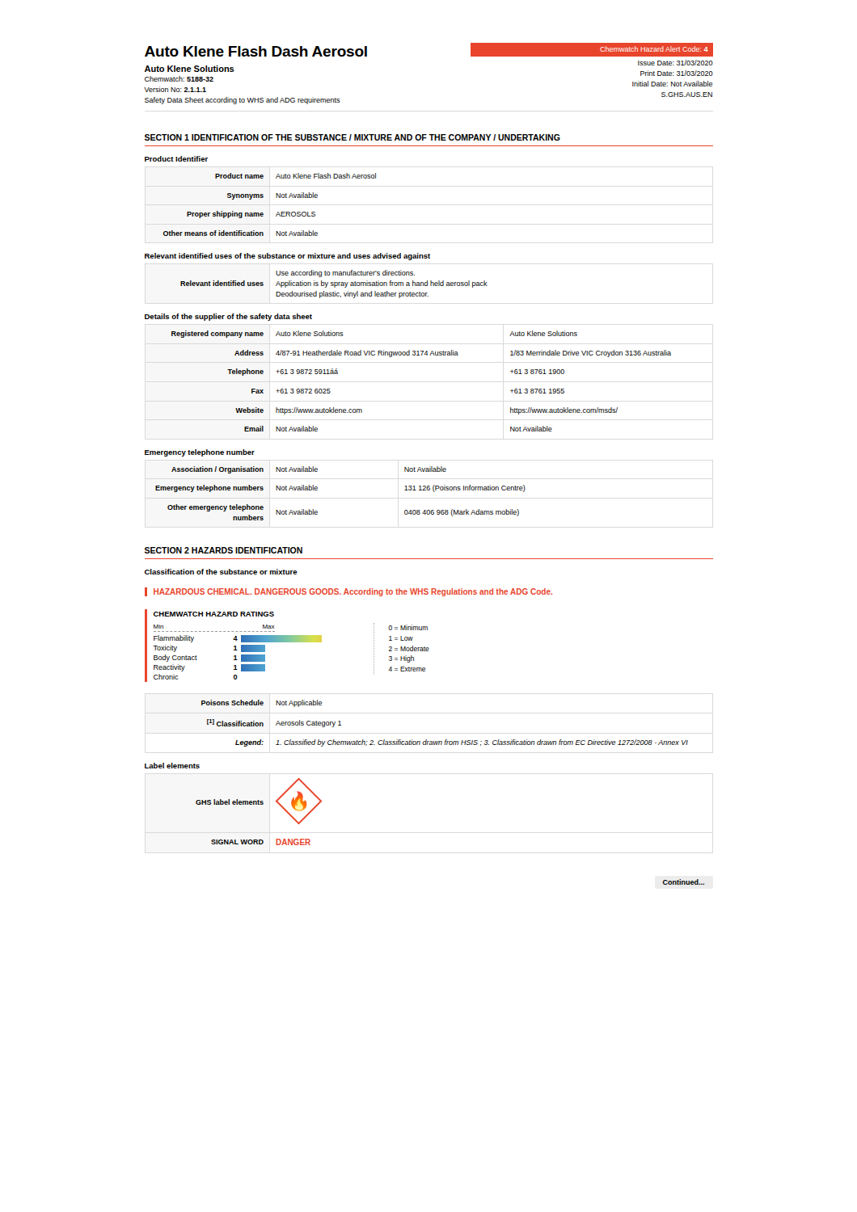Chemwatch Hazard Alert Code: 4
Issue Date: 31/03/2020
Print Date: 31/03/2020
Initial Date: Not Available
S.GHS.AUS.EN
Auto Klene Flash Dash Aerosol
Auto Klene Solutions
Chemwatch: 5188-32
Version No: 2.1.1.1
Safety Data Sheet according to WHS and ADG requirements
SECTION 1 IDENTIFICATION OF THE SUBSTANCE / MIXTURE AND OF THE COMPANY / UNDERTAKING
Product Identifier
| Product name | Auto Klene Flash Dash Aerosol |
| Synonyms | Not Available |
| Proper shipping name | AEROSOLS |
| Other means of identification | Not Available |
Relevant identified uses of the substance or mixture and uses advised against
| Relevant identified uses | Use according to manufacturer's directions. Application is by spray atomisation from a hand held aerosol pack Deodourised plastic, vinyl and leather protector. |
Details of the supplier of the safety data sheet
| Registered company name | Auto Klene Solutions | Auto Klene Solutions |
| Address | 4/87-91 Heatherdale Road VIC Ringwood 3174 Australia | 1/83 Merrindale Drive VIC Croydon 3136 Australia |
| Telephone | +61 3 9872 5911áá | +61 3 8761 1900 |
| Fax | +61 3 9872 6025 | +61 3 8761 1955 |
| Website | https://www.autoklene.com | https://www.autoklene.com/msds/ |
| Email | Not Available | Not Available |
Emergency telephone number
| Association / Organisation | Not Available | Not Available |
| Emergency telephone numbers | Not Available | 131 126 (Poisons Information Centre) |
| Other emergency telephone numbers | Not Available | 0408 406 968 (Mark Adams mobile) |
SECTION 2 HAZARDS IDENTIFICATION
Classification of the substance or mixture
HAZARDOUS CHEMICAL. DANGEROUS GOODS. According to the WHS Regulations and the ADG Code.
CHEMWATCH HAZARD RATINGS
Min Max
| Flammability | 4 | |
| Toxicity | 1 | |
| Body Contact | 1 | |
| Reactivity | 1 | |
| Chronic | 0 | |
0 = Minimum
1 = Low
2 = Moderate
3 = High
4 = Extreme
| Poisons Schedule | Not Applicable |
| [1] Classification | Aerosols Category 1 |
| Legend: | 1. Classified by Chemwatch; 2. Classification drawn from HSIS ; 3. Classification drawn from EC Directive 1272/2008 - Annex VI |
Label elements
| GHS label elements | 🔥 |
| SIGNAL WORD | DANGER |
Continued...